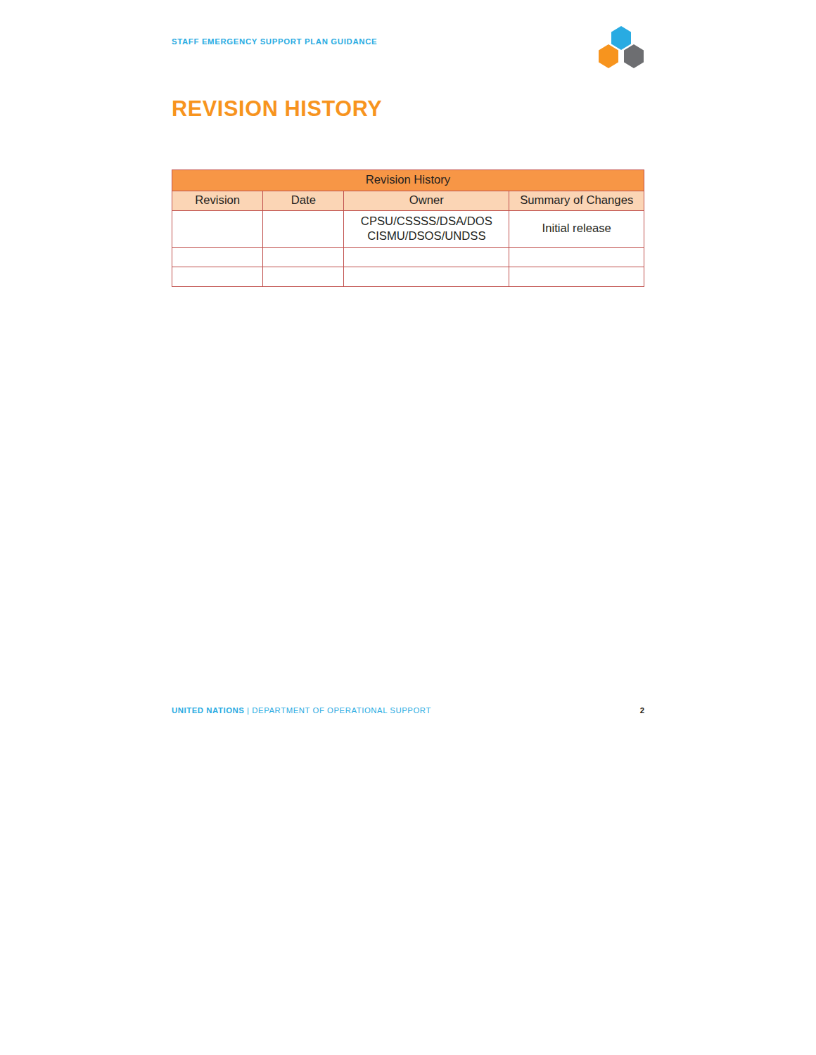Staff Emergency Support Plan Guidance
Revision History
| Revision History |
| --- |
| Revision | Date | Owner | Summary of Changes |
| | | CPSU/CSSSS/DSA/DOS CISMU/DSOS/UNDSS | Initial release |
2 United Nations | Department of Operational Support